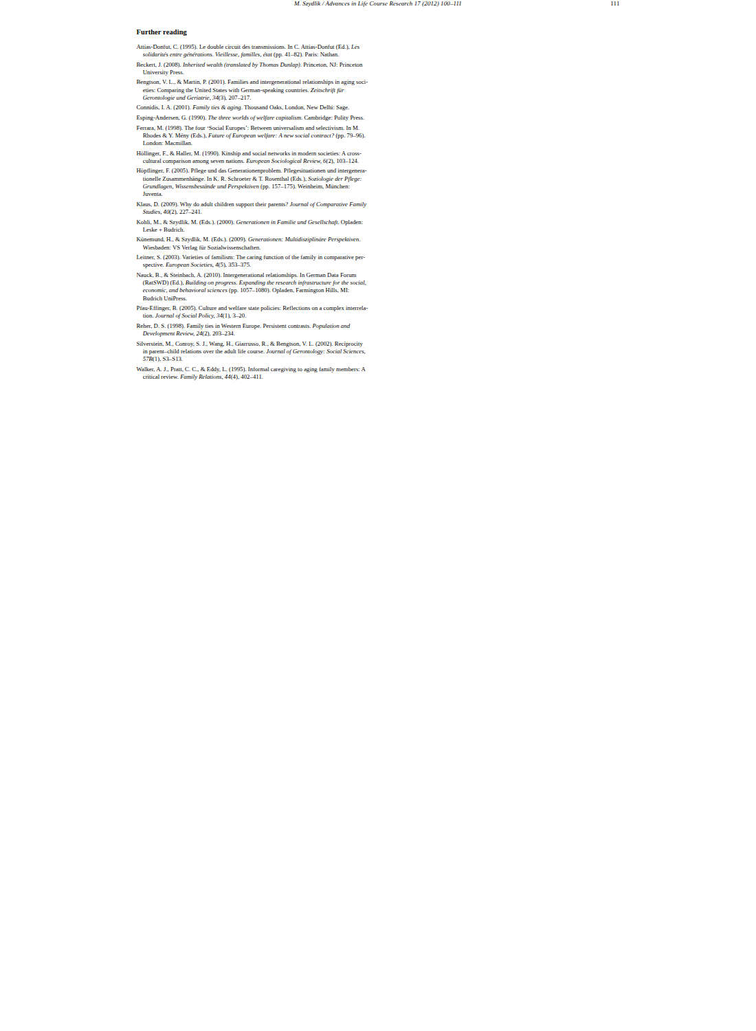M. Szydlik / Advances in Life Course Research 17 (2012) 100–111 111
Further reading
Attias-Donfut, C. (1995). Le double circuit des transmissions. In C. Attias-Donfut (Ed.), Les solidarités entre générations. Vieillesse, familles, état (pp. 41–82). Paris: Nathan.
Beckert, J. (2008). Inherited wealth (translated by Thomas Dunlap). Princeton, NJ: Princeton University Press.
Bengtson, V. L., & Martin, P. (2001). Families and intergenerational relationships in aging societies: Comparing the United States with German-speaking countries. Zeitschrift für Gerontologie und Geriatrie, 34(3), 207–217.
Connidis, I. A. (2001). Family ties & aging. Thousand Oaks, London, New Delhi: Sage.
Esping-Andersen, G. (1990). The three worlds of welfare capitalism. Cambridge: Polity Press.
Ferrara, M. (1998). The four ‘Social Europes’: Between universalism and selectivism. In M. Rhodes & Y. Mény (Eds.), Future of European welfare: A new social contract? (pp. 79–96). London: Macmillan.
Höllinger, F., & Haller, M. (1990). Kinship and social networks in modern societies: A cross-cultural comparison among seven nations. European Sociological Review, 6(2), 103–124.
Höpflinger, F. (2005). Pflege und das Generationenproblem. Pflegesituationen und intergenerationelle Zusammenhänge. In K. R. Schroeter & T. Rosenthal (Eds.), Soziologie der Pflege: Grundlagen, Wissensbestände und Perspektiven (pp. 157–175). Weinheim, München: Juventa.
Klaus, D. (2009). Why do adult children support their parents? Journal of Comparative Family Studies, 40(2), 227–241.
Kohli, M., & Szydlik, M. (Eds.). (2000). Generationen in Familie und Gesellschaft. Opladen: Leske + Budrich.
Künemund, H., & Szydlik, M. (Eds.). (2009). Generationen: Multidisziplinäre Perspektiven. Wiesbaden: VS Verlag für Sozialwissenschaften.
Leitner, S. (2003). Varieties of familism: The caring function of the family in comparative perspective. European Societies, 4(5), 353–375.
Nauck, B., & Steinbach, A. (2010). Intergenerational relationships. In German Data Forum (RatSWD) (Ed.), Building on progress. Expanding the research infrastructure for the social, economic, and behavioral sciences (pp. 1057–1080). Opladen, Farmington Hills, MI: Budrich UniPress.
Pfau-Effinger, B. (2005). Culture and welfare state policies: Reflections on a complex interrelation. Journal of Social Policy, 34(1), 3–20.
Reher, D. S. (1998). Family ties in Western Europe. Persistent contrasts. Population and Development Review, 24(2), 203–234.
Silverstein, M., Conroy, S. J., Wang, H., Giarrusso, R., & Bengtson, V. L. (2002). Reciprocity in parent–child relations over the adult life course. Journal of Gerontology: Social Sciences, 57B(1), S3–S13.
Walker, A. J., Pratt, C. C., & Eddy, L. (1995). Informal caregiving to aging family members: A critical review. Family Relations, 44(4), 402–411.